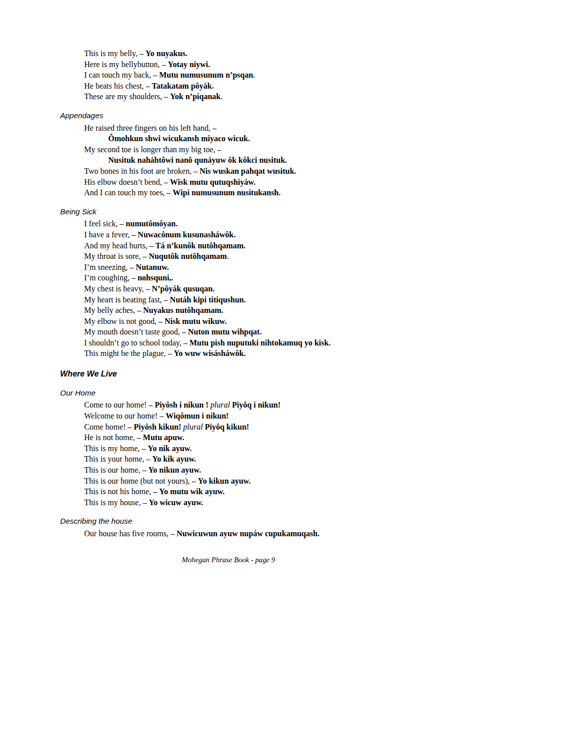This is my belly, – Yo nuyakus.
Here is my bellybutton, – Yotay niywi.
I can touch my back, – Mutu numusunum n’psqan.
He beats his chest, – Tatakatam pôyák.
These are my shoulders, – Yok n’piqanak.
Appendages
He raised three fingers on his left hand, –
Ômohkun shwi wicukansh miyaco wicuk.
My second toe is longer than my big toe, –
Nusituk naháhtôwi nanô qunáyuw ôk kôkci nusituk.
Two bones in his foot are broken, – Nis wuskan pahqat wusituk.
His elbow doesn’t bend, – Wisk mutu qutuqshiyáw.
And I can touch my toes, – Wipi numusunum nusitukansh.
Being Sick
I feel sick, – numutômôyan.
I have a fever, – Nuwacônum kusunasháwôk.
And my head hurts, – Tá n’kunôk nutôhqamam.
My throat is sore, – Nuqutôk nutôhqamam.
I’m sneezing, – Nutanuw.
I’m coughing, – nohsquni,.
My chest is heavy, – N’pôyák qusuqan.
My heart is beating fast, – Nutáh kipi titiqushun.
My belly aches, – Nuyakus nutôhqamam.
My elbow is not good, – Nisk mutu wikuw.
My mouth doesn’t taste good, – Nuton mutu wihpqat.
I shouldn’t go to school today, – Mutu pish nuputuki nihtokamuq yo kisk.
This might be the plague, – Yo wuw wisásháwôk.
Where We Live
Our Home
Come to our home! – Piyôsh i nikun ! plural Piyôq i nikun!
Welcome to our home! – Wiqômun i nikun!
Come home! – Piyôsh kikun! plural Piyôq kikun!
He is not home, – Mutu apuw.
This is my home, – Yo nik ayuw.
This is your home, – Yo kik ayuw.
This is our home, – Yo nikun ayuw.
This is our home (but not yours), – Yo kikun ayuw.
This is not his home, – Yo mutu wik ayuw.
This is my house, – Yo wicuw ayuw.
Describing the house
Our house has five rooms, – Nuwicuwun ayuw nupáw cupukamuqash.
Mohegan Phrase Book - page 9